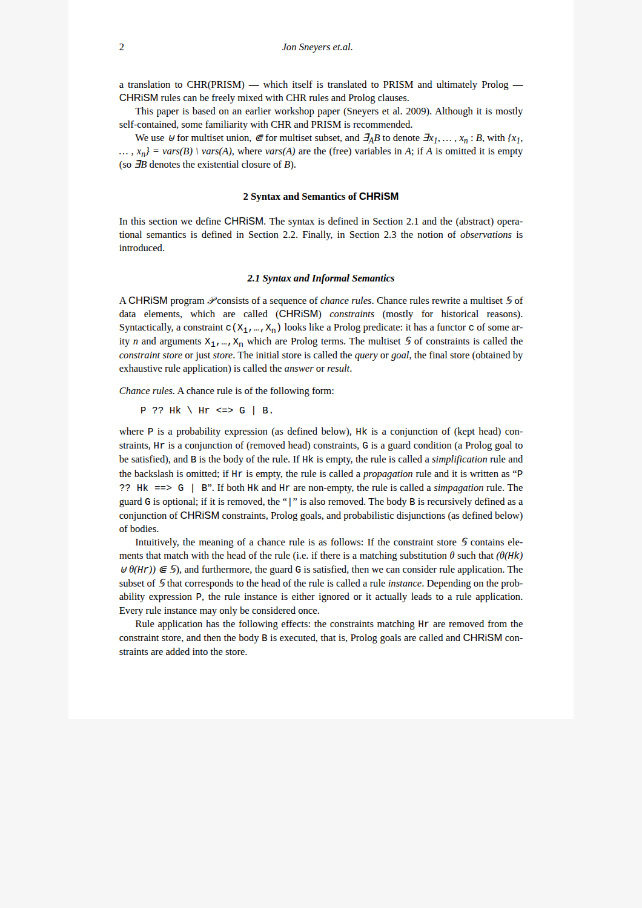2 Jon Sneyers et.al.
a translation to CHR(PRISM) — which itself is translated to PRISM and ultimately Prolog — CHRiSM rules can be freely mixed with CHR rules and Prolog clauses.
This paper is based on an earlier workshop paper (Sneyers et al. 2009). Although it is mostly self-contained, some familiarity with CHR and PRISM is recommended.
We use ⊎ for multiset union, ⋐ for multiset subset, and ∃̄AB to denote ∃x1, … , xn : B, with {x1, … , xn} = vars(B) \ vars(A), where vars(A) are the (free) variables in A; if A is omitted it is empty (so ∃̄B denotes the existential closure of B).
2 Syntax and Semantics of CHRiSM
In this section we define CHRiSM. The syntax is defined in Section 2.1 and the (abstract) operational semantics is defined in Section 2.2. Finally, in Section 2.3 the notion of observations is introduced.
2.1 Syntax and Informal Semantics
A CHRiSM program 𝒫 consists of a sequence of chance rules. Chance rules rewrite a multiset 𝕊 of data elements, which are called (CHRiSM) constraints (mostly for historical reasons). Syntactically, a constraint c(X1,…,Xn) looks like a Prolog predicate: it has a functor c of some arity n and arguments X1,…,Xn which are Prolog terms. The multiset 𝕊 of constraints is called the constraint store or just store. The initial store is called the query or goal, the final store (obtained by exhaustive rule application) is called the answer or result.
Chance rules. A chance rule is of the following form:
P ?? Hk \ Hr <=> G | B.
where P is a probability expression (as defined below), Hk is a conjunction of (kept head) constraints, Hr is a conjunction of (removed head) constraints, G is a guard condition (a Prolog goal to be satisfied), and B is the body of the rule. If Hk is empty, the rule is called a simplification rule and the backslash is omitted; if Hr is empty, the rule is called a propagation rule and it is written as “P ?? Hk ==> G | B”. If both Hk and Hr are non-empty, the rule is called a simpagation rule. The guard G is optional; if it is removed, the “|” is also removed. The body B is recursively defined as a conjunction of CHRiSM constraints, Prolog goals, and probabilistic disjunctions (as defined below) of bodies.
Intuitively, the meaning of a chance rule is as follows: If the constraint store 𝕊 contains elements that match with the head of the rule (i.e. if there is a matching substitution θ such that (θ(Hk) ⊎ θ(Hr)) ⋐ 𝕊), and furthermore, the guard G is satisfied, then we can consider rule application. The subset of 𝕊 that corresponds to the head of the rule is called a rule instance. Depending on the probability expression P, the rule instance is either ignored or it actually leads to a rule application. Every rule instance may only be considered once.
Rule application has the following effects: the constraints matching Hr are removed from the constraint store, and then the body B is executed, that is, Prolog goals are called and CHRiSM constraints are added into the store.